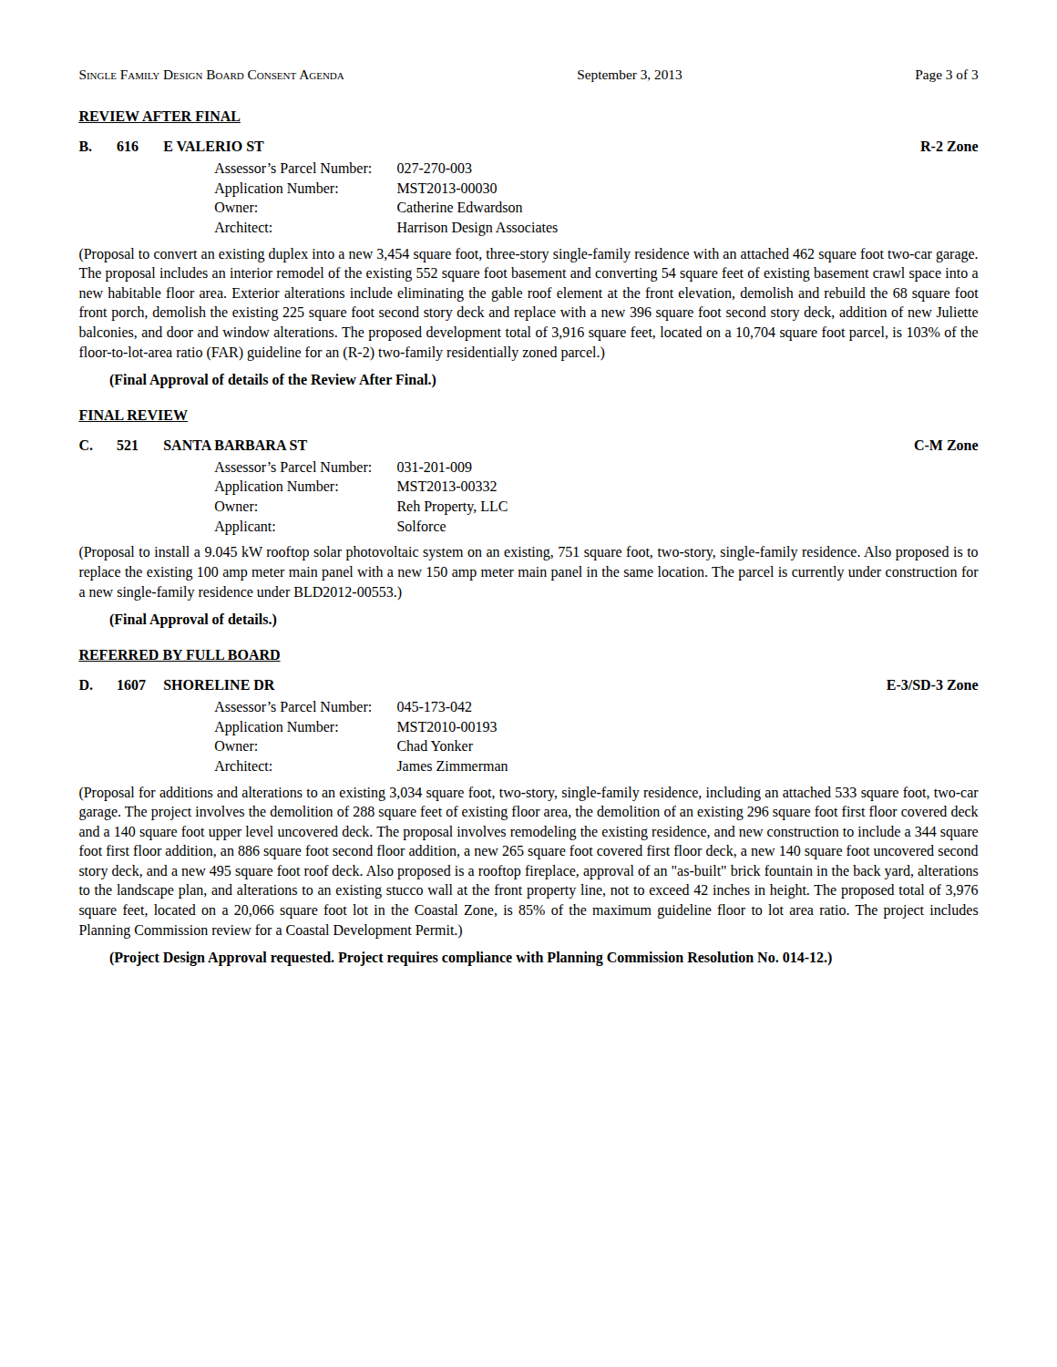Single Family Design Board Consent Agenda
September 3, 2013
Page 3 of 3
REVIEW AFTER FINAL
B. 616 E VALERIO ST R-2 Zone
| Assessor’s Parcel Number: | 027-270-003 |
| Application Number: | MST2013-00030 |
| Owner: | Catherine Edwardson |
| Architect: | Harrison Design Associates |
(Proposal to convert an existing duplex into a new 3,454 square foot, three-story single-family residence with an attached 462 square foot two-car garage. The proposal includes an interior remodel of the existing 552 square foot basement and converting 54 square feet of existing basement crawl space into a new habitable floor area. Exterior alterations include eliminating the gable roof element at the front elevation, demolish and rebuild the 68 square foot front porch, demolish the existing 225 square foot second story deck and replace with a new 396 square foot second story deck, addition of new Juliette balconies, and door and window alterations. The proposed development total of 3,916 square feet, located on a 10,704 square foot parcel, is 103% of the floor-to-lot-area ratio (FAR) guideline for an (R-2) two-family residentially zoned parcel.)
(Final Approval of details of the Review After Final.)
FINAL REVIEW
C. 521 SANTA BARBARA ST C-M Zone
| Assessor’s Parcel Number: | 031-201-009 |
| Application Number: | MST2013-00332 |
| Owner: | Reh Property, LLC |
| Applicant: | Solforce |
(Proposal to install a 9.045 kW rooftop solar photovoltaic system on an existing, 751 square foot, two-story, single-family residence. Also proposed is to replace the existing 100 amp meter main panel with a new 150 amp meter main panel in the same location. The parcel is currently under construction for a new single-family residence under BLD2012-00553.)
(Final Approval of details.)
REFERRED BY FULL BOARD
D. 1607 SHORELINE DR E-3/SD-3 Zone
| Assessor’s Parcel Number: | 045-173-042 |
| Application Number: | MST2010-00193 |
| Owner: | Chad Yonker |
| Architect: | James Zimmerman |
(Proposal for additions and alterations to an existing 3,034 square foot, two-story, single-family residence, including an attached 533 square foot, two-car garage. The project involves the demolition of 288 square feet of existing floor area, the demolition of an existing 296 square foot first floor covered deck and a 140 square foot upper level uncovered deck. The proposal involves remodeling the existing residence, and new construction to include a 344 square foot first floor addition, an 886 square foot second floor addition, a new 265 square foot covered first floor deck, a new 140 square foot uncovered second story deck, and a new 495 square foot roof deck. Also proposed is a rooftop fireplace, approval of an "as-built" brick fountain in the back yard, alterations to the landscape plan, and alterations to an existing stucco wall at the front property line, not to exceed 42 inches in height. The proposed total of 3,976 square feet, located on a 20,066 square foot lot in the Coastal Zone, is 85% of the maximum guideline floor to lot area ratio. The project includes Planning Commission review for a Coastal Development Permit.)
(Project Design Approval requested. Project requires compliance with Planning Commission Resolution No. 014-12.)